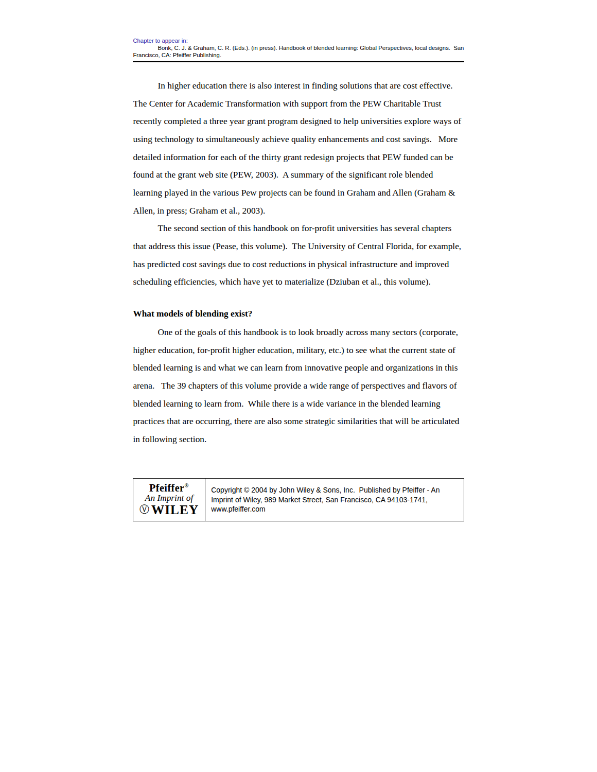Chapter to appear in:
Bonk, C. J. & Graham, C. R. (Eds.). (in press). Handbook of blended learning: Global Perspectives, local designs. San
Francisco, CA: Pfeiffer Publishing.
In higher education there is also interest in finding solutions that are cost effective. The Center for Academic Transformation with support from the PEW Charitable Trust recently completed a three year grant program designed to help universities explore ways of using technology to simultaneously achieve quality enhancements and cost savings. More detailed information for each of the thirty grant redesign projects that PEW funded can be found at the grant web site (PEW, 2003). A summary of the significant role blended learning played in the various Pew projects can be found in Graham and Allen (Graham & Allen, in press; Graham et al., 2003).
The second section of this handbook on for-profit universities has several chapters that address this issue (Pease, this volume). The University of Central Florida, for example, has predicted cost savings due to cost reductions in physical infrastructure and improved scheduling efficiencies, which have yet to materialize (Dziuban et al., this volume).
What models of blending exist?
One of the goals of this handbook is to look broadly across many sectors (corporate, higher education, for-profit higher education, military, etc.) to see what the current state of blended learning is and what we can learn from innovative people and organizations in this arena. The 39 chapters of this volume provide a wide range of perspectives and flavors of blended learning to learn from. While there is a wide variance in the blended learning practices that are occurring, there are also some strategic similarities that will be articulated in following section.
Pfeiffer®
An Imprint of
Ⓥ WILEY
Copyright © 2004 by John Wiley & Sons, Inc. Published by Pfeiffer - An Imprint of Wiley, 989 Market Street, San Francisco, CA 94103-1741, www.pfeiffer.com